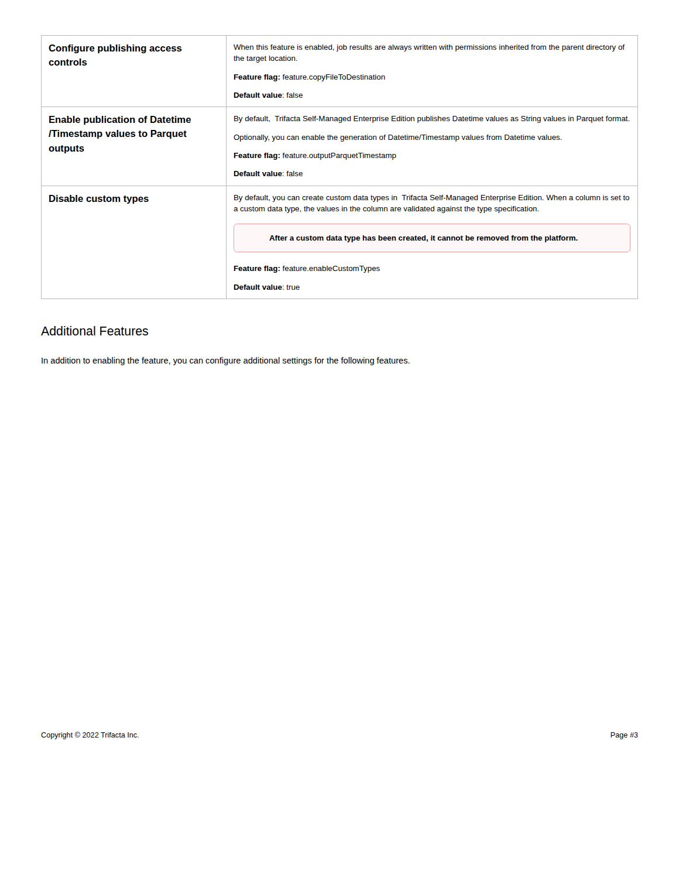| Configure publishing access controls | When this feature is enabled, job results are always written with permissions inherited from the parent directory of the target location. Feature flag: feature.copyFileToDestination Default value : false |
| Enable publication of Datetime /Timestamp values to Parquet outputs | By default, Trifacta Self-Managed Enterprise Edition publishes Datetime values as String values in Parquet format. Optionally, you can enable the generation of Datetime/Timestamp values from Datetime values. Feature flag: feature.outputParquetTimestamp Default value : false |
| Disable custom types | By default, you can create custom data types in Trifacta Self-Managed Enterprise Edition. When a column is set to a custom data type, the values in the column are validated against the type specification. After a custom data type has been created, it cannot be removed from the platform. Feature flag: feature.enableCustomTypes Default value : true |
Additional Features
In addition to enabling the feature, you can configure additional settings for the following features.
Copyright © 2022 Trifacta Inc. Page #3